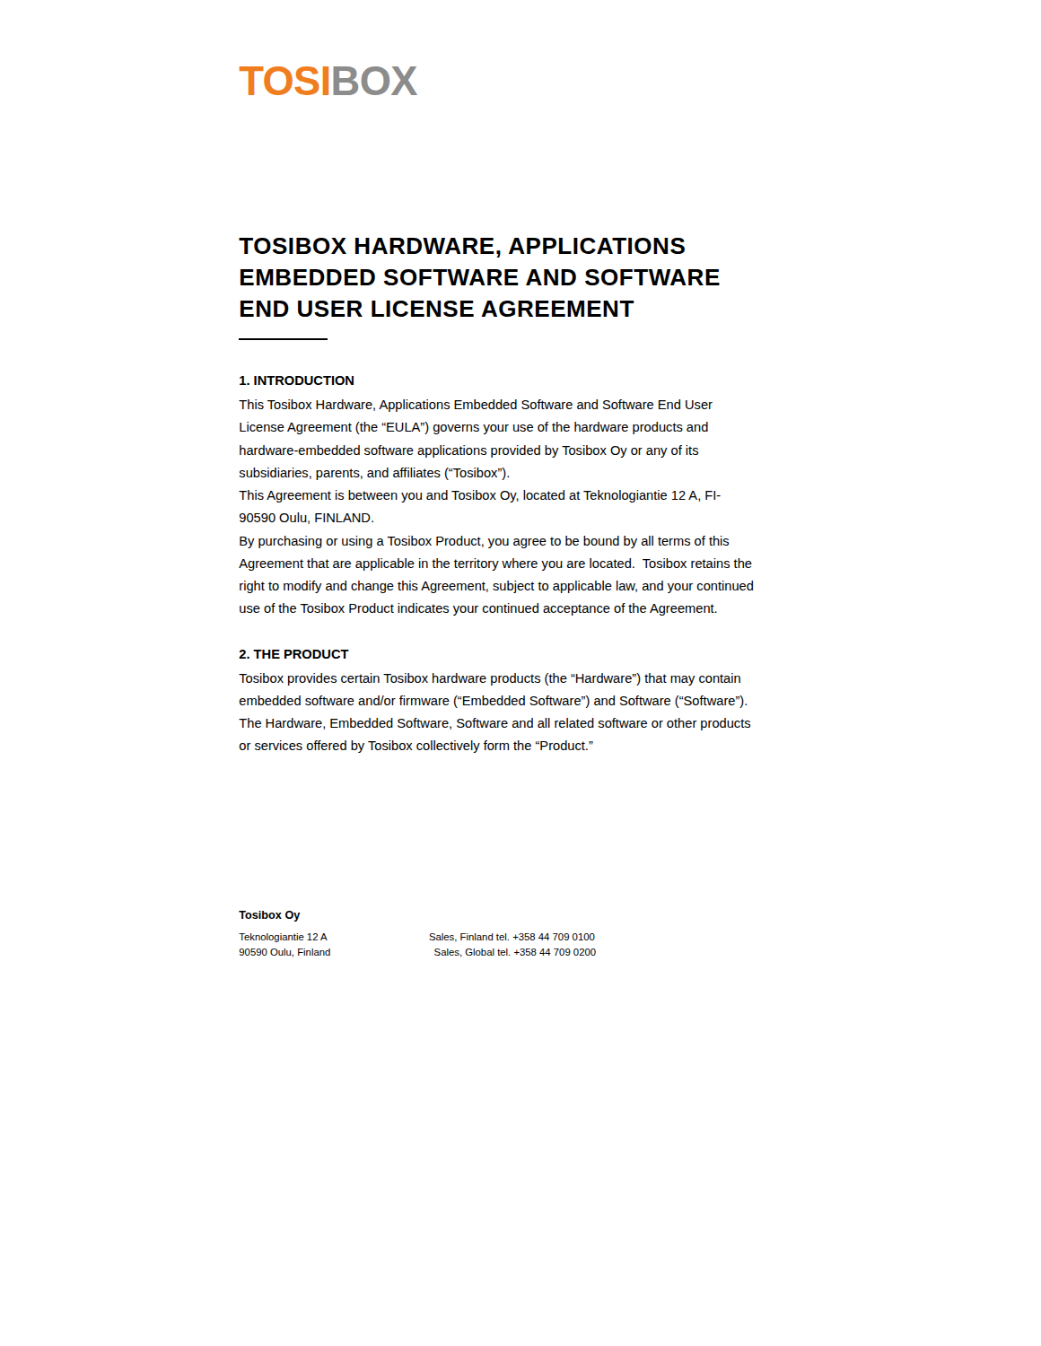TOSI BOX
TOSIBOX HARDWARE, APPLICATIONS EMBEDDED SOFTWARE AND SOFTWARE END USER LICENSE AGREEMENT
1. INTRODUCTION
This Tosibox Hardware, Applications Embedded Software and Software End User License Agreement (the “EULA”) governs your use of the hardware products and hardware-embedded software applications provided by Tosibox Oy or any of its subsidiaries, parents, and affiliates (“Tosibox”).
This Agreement is between you and Tosibox Oy, located at Teknologiantie 12 A, FI-90590 Oulu, FINLAND.
By purchasing or using a Tosibox Product, you agree to be bound by all terms of this Agreement that are applicable in the territory where you are located. Tosibox retains the right to modify and change this Agreement, subject to applicable law, and your continued use of the Tosibox Product indicates your continued acceptance of the Agreement.
2. THE PRODUCT
Tosibox provides certain Tosibox hardware products (the “Hardware”) that may contain embedded software and/or firmware (“Embedded Software”) and Software (“Software”). The Hardware, Embedded Software, Software and all related software or other products or services offered by Tosibox collectively form the “Product.”
Tosibox Oy
| Teknologiantie 12 A | Sales, Finland tel. +358 44 709 0100 |
| 90590 Oulu, Finland | Sales, Global tel. +358 44 709 0200 |